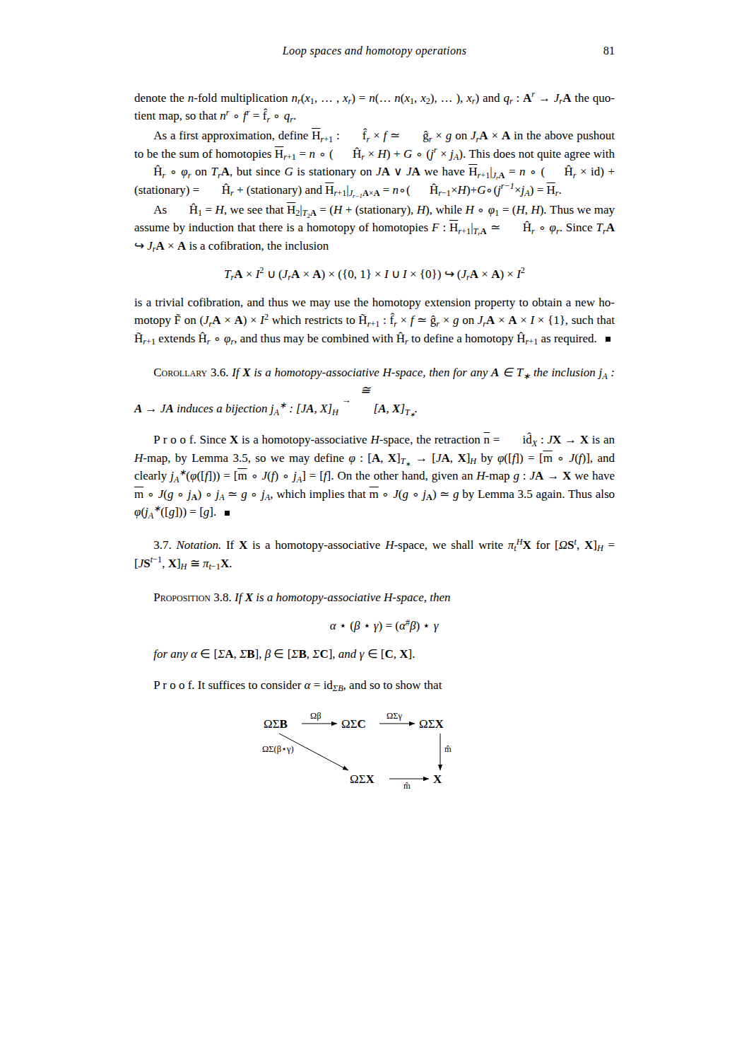Loop spaces and homotopy operations 81
denote the n-fold multiplication nr(x1, … , xr) = n(… n(x1, x2), … ), xr) and qr : Ar → Jr A the quotient map, so that nr ∘ fr = f̂r ∘ qr.
As a first approximation, define Hr+1 : f̂r × f ≃ ĝr × g on Jr A × A in the above pushout to be the sum of homotopies Hr+1 = n ∘ (Ĥr × H) + G ∘ (jr × jA). This does not quite agree with Ĥr ∘ φr on Tr A, but since G is stationary on JA ∨ JA we have Hr+1|Jr A = n ∘ (Ĥr × id) + (stationary) = Ĥr + (stationary) and Hr+1|Jr−1 A×A = n∘(Ĥr−1×H)+G∘(jr−1×jA) = Hr.
As Ĥ1 = H, we see that H2|T2A = (H + (stationary), H), while H ∘ φ1 = (H, H). Thus we may assume by induction that there is a homotopy of homotopies F : Hr+1|Tr A ≃ Ĥr ∘ φr. Since Tr A ↪ Jr A × A is a cofibration, the inclusion
Tr A × I2 ∪ (Jr A × A) × ({0, 1} × I ∪ I × {0}) ↪ (Jr A × A) × I2
is a trivial cofibration, and thus we may use the homotopy extension property to obtain a new homotopy F̃ on (Jr A × A) × I2 which restricts to H̃r+1 : f̂r × f ≃ ĝr × g on Jr A × A × I × {1}, such that H̃r+1 extends Ĥr ∘ φr, and thus may be combined with Ĥr to define a homotopy Ĥr+1 as required.
Corollary 3.6. If X is a homotopy-associative H-space, then for any A ∈ T∗ the inclusion jA : A → JA induces a bijection jA∗ : [JA, X]H ≅
→ [A, X]T∗.
P r o o f. Since X is a homotopy-associative H-space, the retraction n = id̂X : JX → X is an H-map, by Lemma 3.5, so we may define φ : [A, X]T∗ → [JA, X]H by φ([f]) = [m ∘ J(f)], and clearly jA∗(φ([f])) = [m ∘ J(f) ∘ jA] = [f]. On the other hand, given an H-map g : JA → X we have m ∘ J(g ∘ jA) ∘ jA ≃ g ∘ jA, which implies that m ∘ J(g ∘ jA) ≃ g by Lemma 3.5 again. Thus also φ(jA∗([g])) = [g].
3.7. Notation. If X is a homotopy-associative H-space, we shall write πtH X for [ΩSt, X]H = [JSt−1, X]H ≅ πt−1X.
Proposition 3.8. If X is a homotopy-associative H-space, then
α ⋆ (β ⋆ γ) = (α#β) ⋆ γ
for any α ∈ [ΣA, ΣB], β ∈ [ΣB, ΣC], and γ ∈ [C, X].
P r o o f. It suffices to consider α = idΣB, and so to show that
ΩΣB ΩΣC ΩΣX Ωβ ΩΣγ ΩΣ(β⋆γ) m̂ ΩΣX X m̂